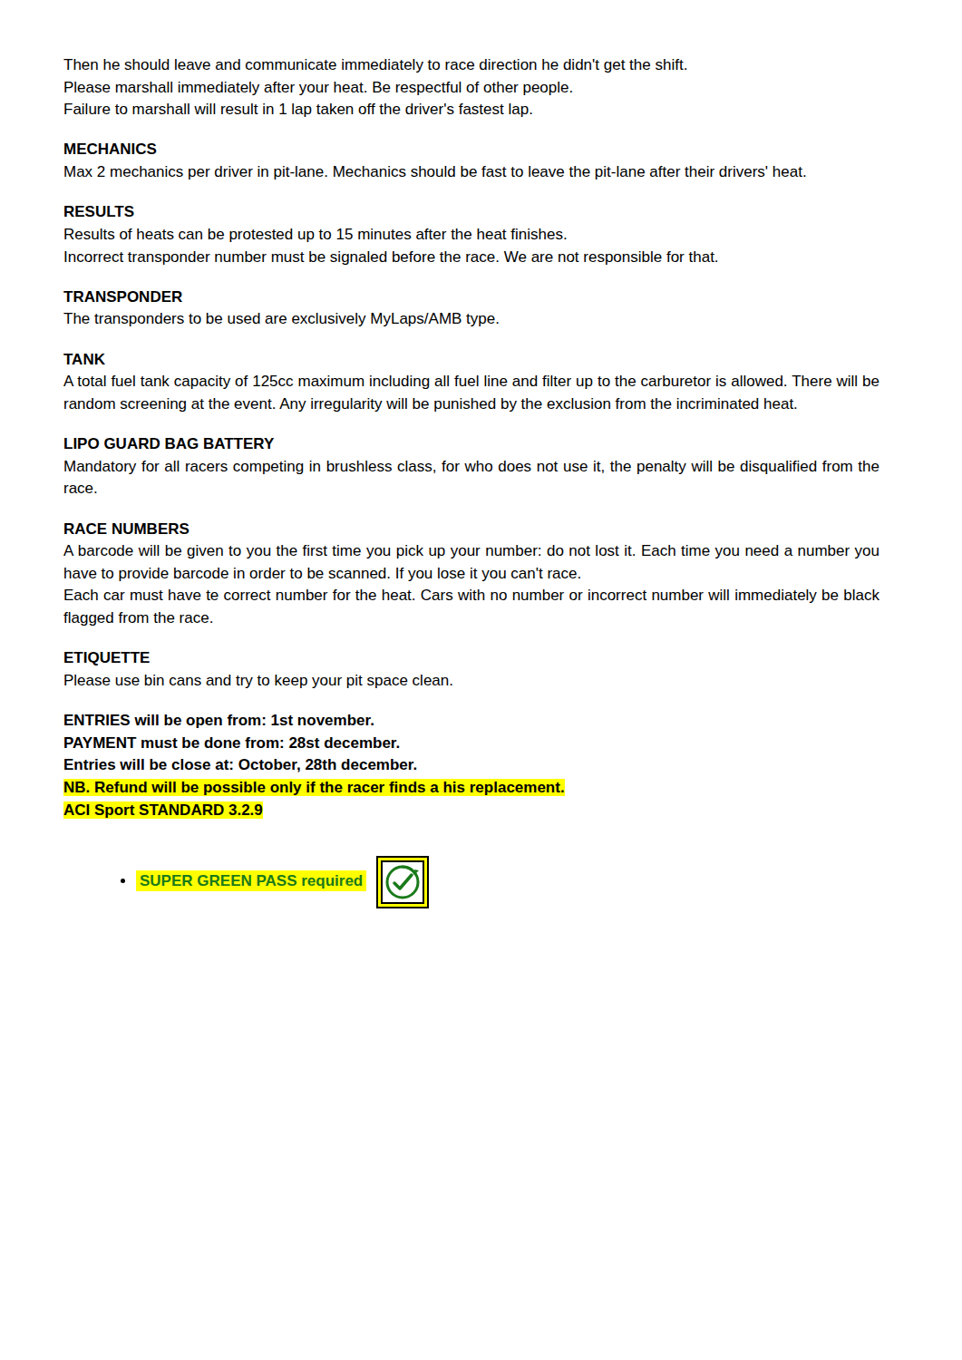Then he should leave and communicate immediately to race direction he didn't get the shift.
Please marshall immediately after your heat. Be respectful of other people.
Failure to marshall will result in 1 lap taken off the driver's fastest lap.
Mechanics
Max 2 mechanics per driver in pit-lane. Mechanics should be fast to leave the pit-lane after their drivers' heat.
Results
Results of heats can be protested up to 15 minutes after the heat finishes.
Incorrect transponder number must be signaled before the race. We are not responsible for that.
Transponder
The transponders to be used are exclusively MyLaps/AMB type.
Tank
A total fuel tank capacity of 125cc maximum including all fuel line and filter up to the carburetor is allowed. There will be random screening at the event. Any irregularity will be punished by the exclusion from the incriminated heat.
LiPo Guard Bag Battery
Mandatory for all racers competing in brushless class, for who does not use it, the penalty will be disqualified from the race.
Race Numbers
A barcode will be given to you the first time you pick up your number: do not lost it. Each time you need a number you have to provide barcode in order to be scanned. If you lose it you can't race.
Each car must have te correct number for the heat. Cars with no number or incorrect number will immediately be black flagged from the race.
Etiquette
Please use bin cans and try to keep your pit space clean.
ENTRIES will be open from: 1st november.
PAYMENT must be done from: 28st december.
Entries will be close at: October, 28th december.
NB. Refund will be possible only if the racer finds a his replacement.
ACI Sport STANDARD 3.2.9
SUPER GREEN PASS required